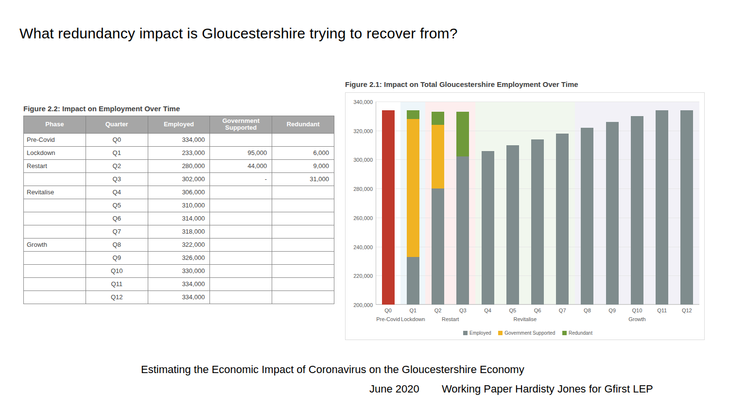What redundancy impact is Gloucestershire trying to recover from?
Figure 2.2: Impact on Employment Over Time
| Phase | Quarter | Employed | Government Supported | Redundant |
| --- | --- | --- | --- | --- |
| Pre-Covid | Q0 | 334,000 | | |
| Lockdown | Q1 | 233,000 | 95,000 | 6,000 |
| Restart | Q2 | 280,000 | 44,000 | 9,000 |
| | Q3 | 302,000 | - | 31,000 |
| Revitalise | Q4 | 306,000 | | |
| | Q5 | 310,000 | | |
| | Q6 | 314,000 | | |
| | Q7 | 318,000 | | |
| Growth | Q8 | 322,000 | | |
| | Q9 | 326,000 | | |
| | Q10 | 330,000 | | |
| | Q11 | 334,000 | | |
| | Q12 | 334,000 | | |
Figure 2.1: Impact on Total Gloucestershire Employment Over Time
340,000
320,000
300,000
280,000
260,000
240,000
220,000
200,000
Q0 Pre-Covid
Q1 Lockdown
Q2 Restart
Q3
Q4
Q5
Q6 Revitalise
Q7
Q8
Q9
Q10 Growth
Q11
Q12
Employed Government Supported Redundant
Estimating the Economic Impact of Coronavirus on the Gloucestershire Economy
June 2020 Working Paper Hardisty Jones for Gfirst LEP